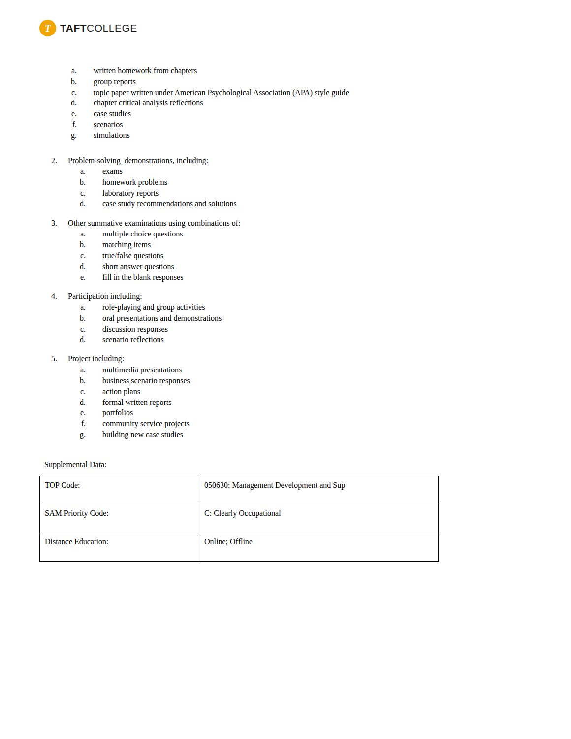T TAFTCOLLEGE
written homework from chapters
group reports
topic paper written under American Psychological Association (APA) style guide
chapter critical analysis reflections
case studies
scenarios
simulations
Problem-solving demonstrations, including:
exams
homework problems
laboratory reports
case study recommendations and solutions
Other summative examinations using combinations of:
multiple choice questions
matching items
true/false questions
short answer questions
fill in the blank responses
Participation including:
role-playing and group activities
oral presentations and demonstrations
discussion responses
scenario reflections
Project including:
multimedia presentations
business scenario responses
action plans
formal written reports
portfolios
community service projects
building new case studies
Supplemental Data:
| TOP Code: | 050630: Management Development and Sup |
| SAM Priority Code: | C: Clearly Occupational |
| Distance Education: | Online; Offline |